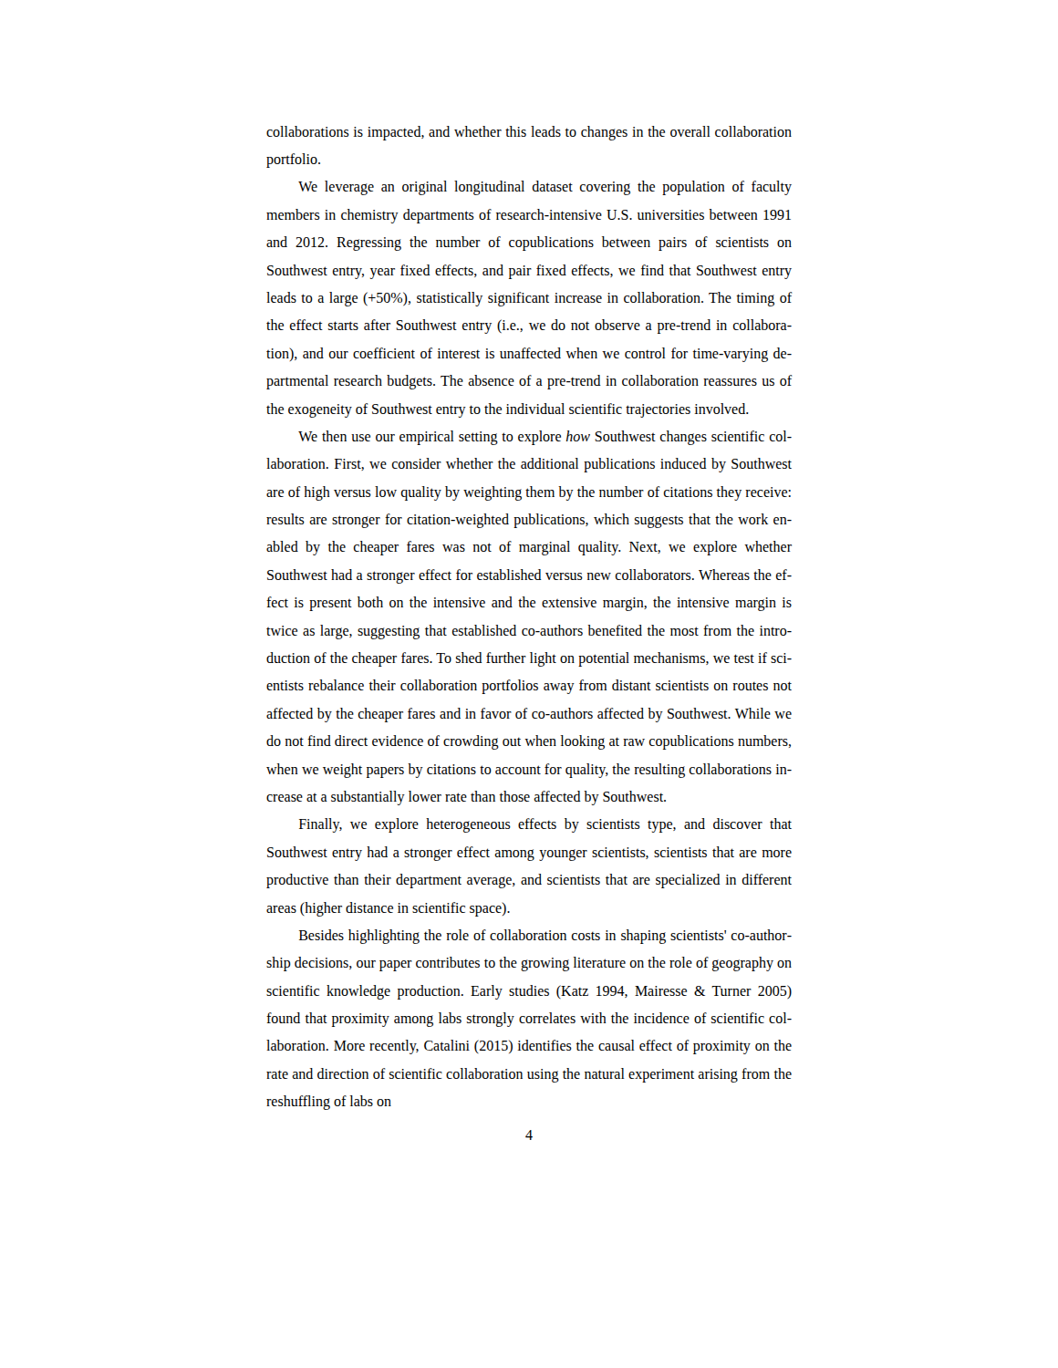collaborations is impacted, and whether this leads to changes in the overall collaboration portfolio.
We leverage an original longitudinal dataset covering the population of faculty members in chemistry departments of research-intensive U.S. universities between 1991 and 2012. Regressing the number of copublications between pairs of scientists on Southwest entry, year fixed effects, and pair fixed effects, we find that Southwest entry leads to a large (+50%), statistically significant increase in collaboration. The timing of the effect starts after Southwest entry (i.e., we do not observe a pre-trend in collaboration), and our coefficient of interest is unaffected when we control for time-varying departmental research budgets. The absence of a pre-trend in collaboration reassures us of the exogeneity of Southwest entry to the individual scientific trajectories involved.
We then use our empirical setting to explore how Southwest changes scientific collaboration. First, we consider whether the additional publications induced by Southwest are of high versus low quality by weighting them by the number of citations they receive: results are stronger for citation-weighted publications, which suggests that the work enabled by the cheaper fares was not of marginal quality. Next, we explore whether Southwest had a stronger effect for established versus new collaborators. Whereas the effect is present both on the intensive and the extensive margin, the intensive margin is twice as large, suggesting that established co-authors benefited the most from the introduction of the cheaper fares. To shed further light on potential mechanisms, we test if scientists rebalance their collaboration portfolios away from distant scientists on routes not affected by the cheaper fares and in favor of co-authors affected by Southwest. While we do not find direct evidence of crowding out when looking at raw copublications numbers, when we weight papers by citations to account for quality, the resulting collaborations increase at a substantially lower rate than those affected by Southwest.
Finally, we explore heterogeneous effects by scientists type, and discover that Southwest entry had a stronger effect among younger scientists, scientists that are more productive than their department average, and scientists that are specialized in different areas (higher distance in scientific space).
Besides highlighting the role of collaboration costs in shaping scientists' co-authorship decisions, our paper contributes to the growing literature on the role of geography on scientific knowledge production. Early studies (Katz 1994, Mairesse & Turner 2005) found that proximity among labs strongly correlates with the incidence of scientific collaboration. More recently, Catalini (2015) identifies the causal effect of proximity on the rate and direction of scientific collaboration using the natural experiment arising from the reshuffling of labs on
4